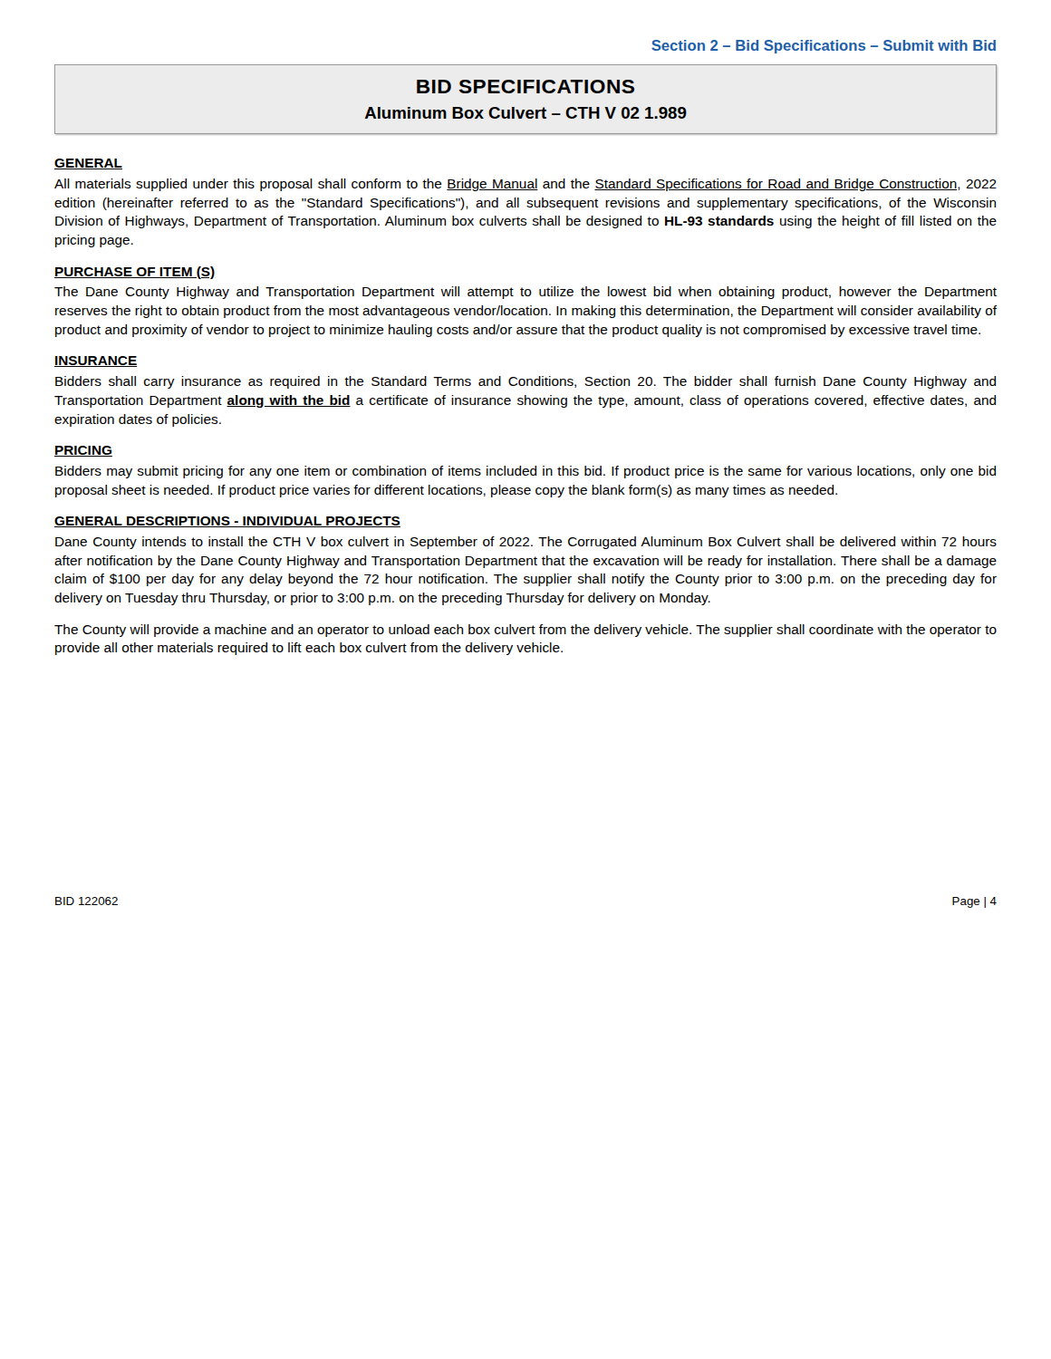Section 2 – Bid Specifications – Submit with Bid
BID SPECIFICATIONS
Aluminum Box Culvert – CTH V 02 1.989
GENERAL
All materials supplied under this proposal shall conform to the Bridge Manual and the Standard Specifications for Road and Bridge Construction, 2022 edition (hereinafter referred to as the "Standard Specifications"), and all subsequent revisions and supplementary specifications, of the Wisconsin Division of Highways, Department of Transportation. Aluminum box culverts shall be designed to HL-93 standards using the height of fill listed on the pricing page.
PURCHASE OF ITEM (S)
The Dane County Highway and Transportation Department will attempt to utilize the lowest bid when obtaining product, however the Department reserves the right to obtain product from the most advantageous vendor/location. In making this determination, the Department will consider availability of product and proximity of vendor to project to minimize hauling costs and/or assure that the product quality is not compromised by excessive travel time.
INSURANCE
Bidders shall carry insurance as required in the Standard Terms and Conditions, Section 20. The bidder shall furnish Dane County Highway and Transportation Department along with the bid a certificate of insurance showing the type, amount, class of operations covered, effective dates, and expiration dates of policies.
PRICING
Bidders may submit pricing for any one item or combination of items included in this bid. If product price is the same for various locations, only one bid proposal sheet is needed. If product price varies for different locations, please copy the blank form(s) as many times as needed.
GENERAL DESCRIPTIONS - INDIVIDUAL PROJECTS
Dane County intends to install the CTH V box culvert in September of 2022. The Corrugated Aluminum Box Culvert shall be delivered within 72 hours after notification by the Dane County Highway and Transportation Department that the excavation will be ready for installation. There shall be a damage claim of $100 per day for any delay beyond the 72 hour notification. The supplier shall notify the County prior to 3:00 p.m. on the preceding day for delivery on Tuesday thru Thursday, or prior to 3:00 p.m. on the preceding Thursday for delivery on Monday.
The County will provide a machine and an operator to unload each box culvert from the delivery vehicle. The supplier shall coordinate with the operator to provide all other materials required to lift each box culvert from the delivery vehicle.
BID 122062
Page | 4